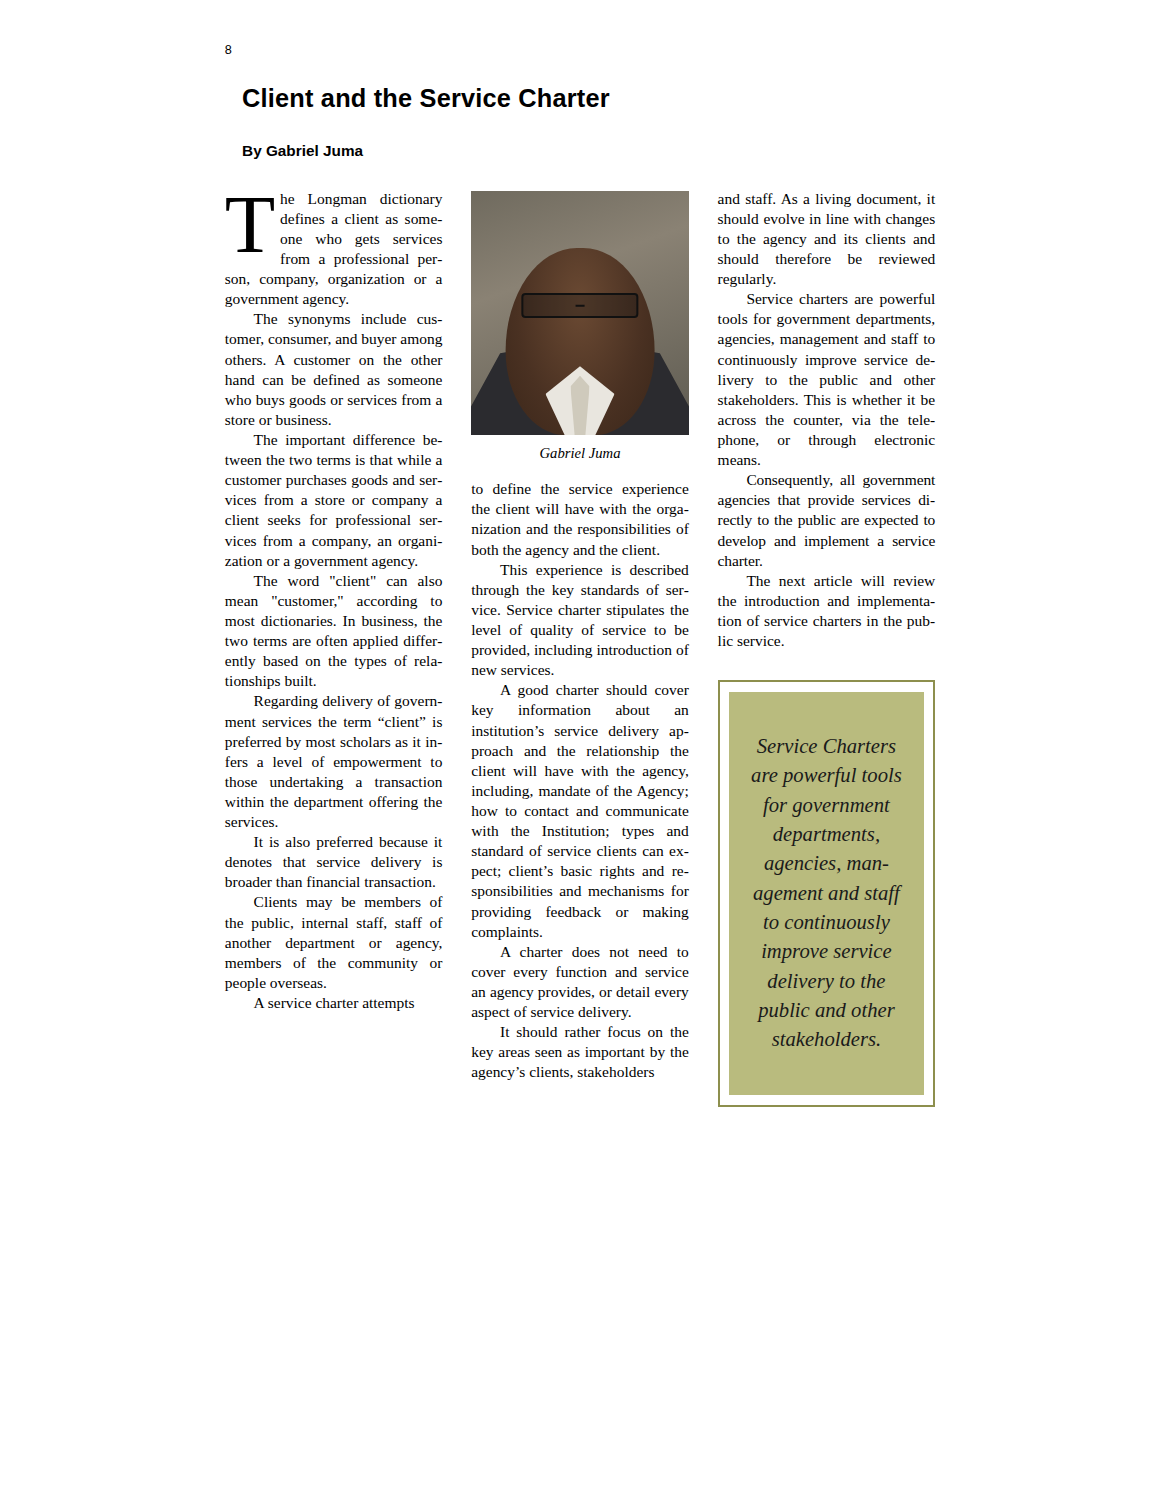8
Client and the Service Charter
By Gabriel Juma
The Longman dictionary defines a client as someone who gets services from a professional person, company, organization or a government agency.
The synonyms include customer, consumer, and buyer among others. A customer on the other hand can be defined as someone who buys goods or services from a store or business.
The important difference between the two terms is that while a customer purchases goods and services from a store or company a client seeks for professional services from a company, an organization or a government agency.
The word "client" can also mean "customer," according to most dictionaries. In business, the two terms are often applied differently based on the types of relationships built.
Regarding delivery of government services the term “client” is preferred by most scholars as it infers a level of empowerment to those undertaking a transaction within the department offering the services.
It is also preferred because it denotes that service delivery is broader than financial transaction.
Clients may be members of the public, internal staff, staff of another department or agency, members of the community or people overseas.
A service charter attempts
Gabriel Juma
to define the service experience the client will have with the organization and the responsibilities of both the agency and the client.
This experience is described through the key standards of service. Service charter stipulates the level of quality of service to be provided, including introduction of new services.
A good charter should cover key information about an institution’s service delivery approach and the relationship the client will have with the agency, including, mandate of the Agency; how to contact and communicate with the Institution; types and standard of service clients can expect; client’s basic rights and responsibilities and mechanisms for providing feedback or making complaints.
A charter does not need to cover every function and service an agency provides, or detail every aspect of service delivery.
It should rather focus on the key areas seen as important by the agency’s clients, stakeholders
and staff. As a living document, it should evolve in line with changes to the agency and its clients and should therefore be reviewed regularly.
Service charters are powerful tools for government departments, agencies, management and staff to continuously improve service delivery to the public and other stakeholders. This is whether it be across the counter, via the telephone, or through electronic means.
Consequently, all government agencies that provide services directly to the public are expected to develop and implement a service charter.
The next article will review the introduction and implementation of service charters in the public service.
Service Charters are powerful tools
for government departments, agencies, management and staff to continuously improve service delivery to the public and other stakeholders.